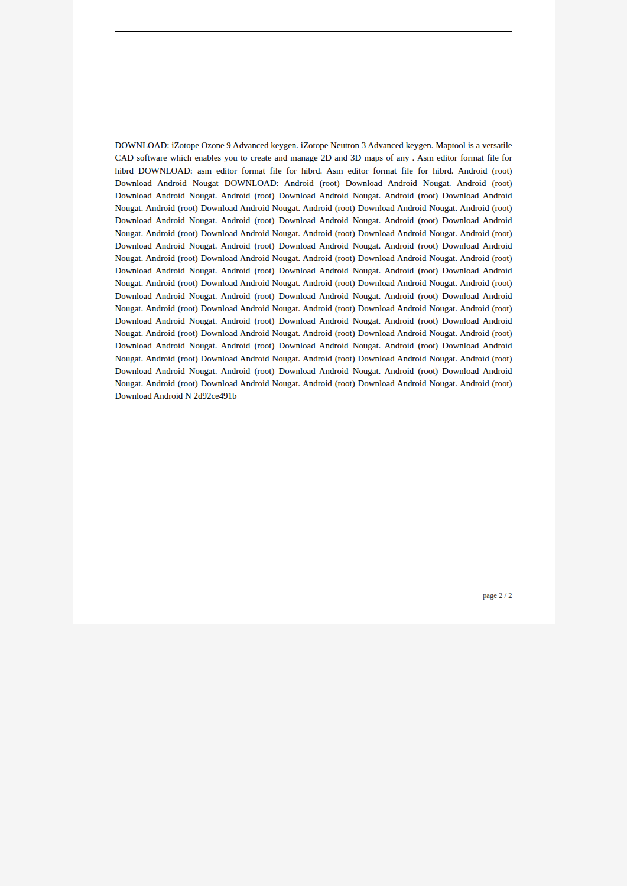DOWNLOAD: iZotope Ozone 9 Advanced keygen. iZotope Neutron 3 Advanced keygen. Maptool is a versatile CAD software which enables you to create and manage 2D and 3D maps of any . Asm editor format file for hibrd DOWNLOAD: asm editor format file for hibrd. Asm editor format file for hibrd. Android (root) Download Android Nougat DOWNLOAD: Android (root) Download Android Nougat. Android (root) Download Android Nougat. Android (root) Download Android Nougat. Android (root) Download Android Nougat. Android (root) Download Android Nougat. Android (root) Download Android Nougat. Android (root) Download Android Nougat. Android (root) Download Android Nougat. Android (root) Download Android Nougat. Android (root) Download Android Nougat. Android (root) Download Android Nougat. Android (root) Download Android Nougat. Android (root) Download Android Nougat. Android (root) Download Android Nougat. Android (root) Download Android Nougat. Android (root) Download Android Nougat. Android (root) Download Android Nougat. Android (root) Download Android Nougat. Android (root) Download Android Nougat. Android (root) Download Android Nougat. Android (root) Download Android Nougat. Android (root) Download Android Nougat. Android (root) Download Android Nougat. Android (root) Download Android Nougat. Android (root) Download Android Nougat. Android (root) Download Android Nougat. Android (root) Download Android Nougat. Android (root) Download Android Nougat. Android (root) Download Android Nougat. Android (root) Download Android Nougat. Android (root) Download Android Nougat. Android (root) Download Android Nougat. Android (root) Download Android Nougat. Android (root) Download Android Nougat. Android (root) Download Android Nougat. Android (root) Download Android Nougat. Android (root) Download Android Nougat. Android (root) Download Android Nougat. Android (root) Download Android Nougat. Android (root) Download Android Nougat. Android (root) Download Android Nougat. Android (root) Download Android N 2d92ce491b
page 2 / 2